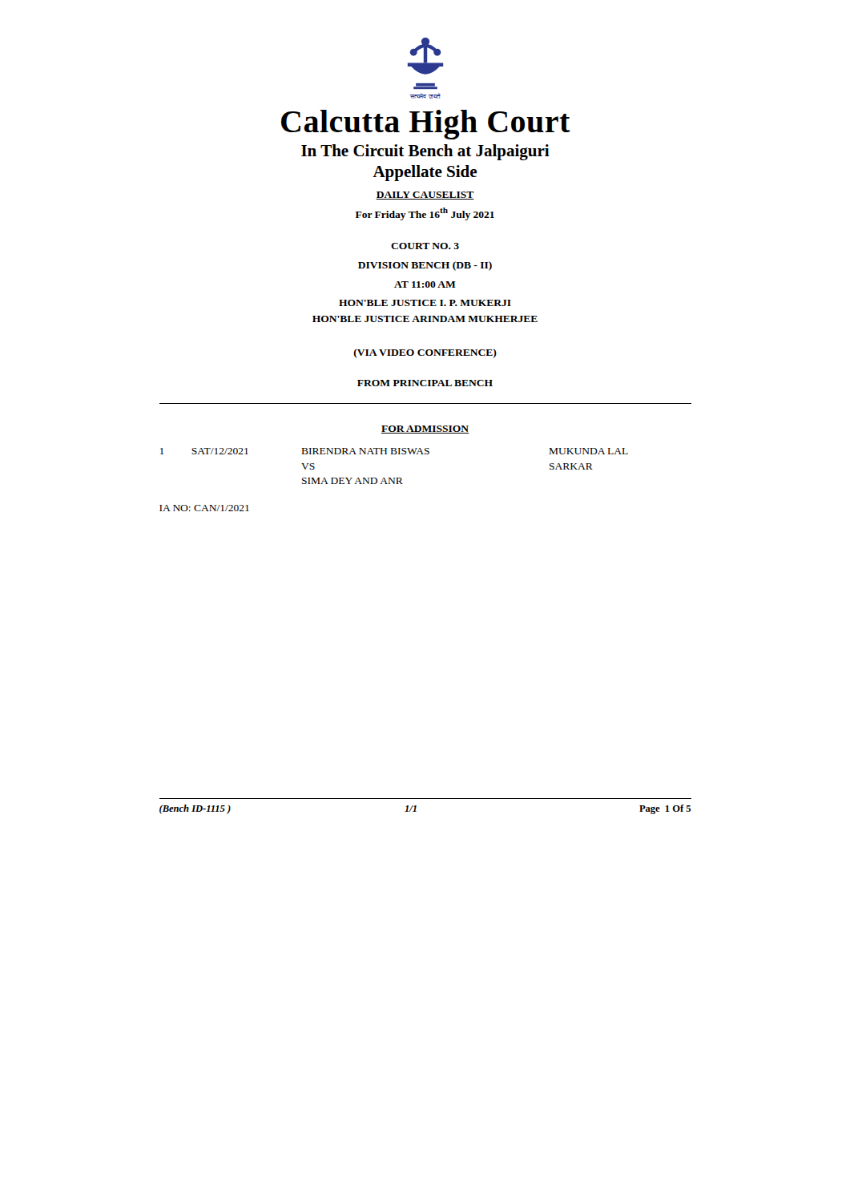Calcutta High Court
In The Circuit Bench at Jalpaiguri
Appellate Side
DAILY CAUSELIST
For Friday The 16th July 2021
COURT NO. 3
DIVISION BENCH (DB - II)
AT 11:00 AM
HON'BLE JUSTICE I. P. MUKERJI
HON'BLE JUSTICE ARINDAM MUKHERJEE
(VIA VIDEO CONFERENCE)
FROM PRINCIPAL BENCH
FOR ADMISSION
| 1 | SAT/12/2021 | BIRENDRA NATH BISWAS VS SIMA DEY AND ANR | MUKUNDA LAL SARKAR |
IA NO: CAN/1/2021
(Bench ID-1115 )
1/1
Page 1 Of 5